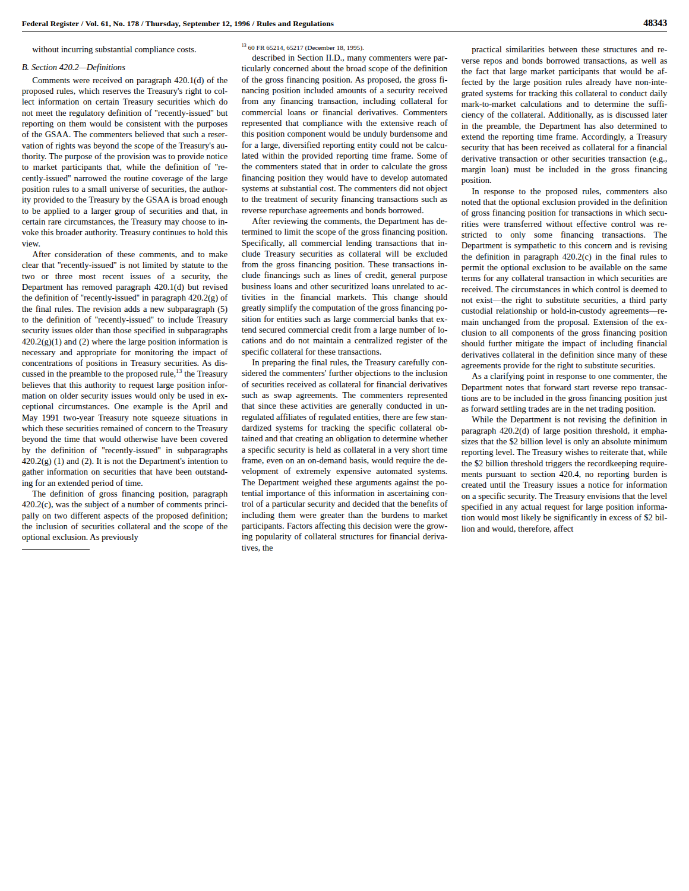Federal Register / Vol. 61, No. 178 / Thursday, September 12, 1996 / Rules and Regulations 48343
without incurring substantial compliance costs.
B. Section 420.2—Definitions
Comments were received on paragraph 420.1(d) of the proposed rules, which reserves the Treasury's right to collect information on certain Treasury securities which do not meet the regulatory definition of ''recently-issued'' but reporting on them would be consistent with the purposes of the GSAA. The commenters believed that such a reservation of rights was beyond the scope of the Treasury's authority. The purpose of the provision was to provide notice to market participants that, while the definition of ''recently-issued'' narrowed the routine coverage of the large position rules to a small universe of securities, the authority provided to the Treasury by the GSAA is broad enough to be applied to a larger group of securities and that, in certain rare circumstances, the Treasury may choose to invoke this broader authority. Treasury continues to hold this view.
After consideration of these comments, and to make clear that ''recently-issued'' is not limited by statute to the two or three most recent issues of a security, the Department has removed paragraph 420.1(d) but revised the definition of ''recently-issued'' in paragraph 420.2(g) of the final rules. The revision adds a new subparagraph (5) to the definition of ''recently-issued'' to include Treasury security issues older than those specified in subparagraphs 420.2(g)(1) and (2) where the large position information is necessary and appropriate for monitoring the impact of concentrations of positions in Treasury securities. As discussed in the preamble to the proposed rule,13 the Treasury believes that this authority to request large position information on older security issues would only be used in exceptional circumstances. One example is the April and May 1991 two-year Treasury note squeeze situations in which these securities remained of concern to the Treasury beyond the time that would otherwise have been covered by the definition of ''recently-issued'' in subparagraphs 420.2(g) (1) and (2). It is not the Department's intention to gather information on securities that have been outstanding for an extended period of time.
The definition of gross financing position, paragraph 420.2(c), was the subject of a number of comments principally on two different aspects of the proposed definition; the inclusion of securities collateral and the scope of the optional exclusion. As previously
13 60 FR 65214, 65217 (December 18, 1995).
described in Section II.D., many commenters were particularly concerned about the broad scope of the definition of the gross financing position. As proposed, the gross financing position included amounts of a security received from any financing transaction, including collateral for commercial loans or financial derivatives. Commenters represented that compliance with the extensive reach of this position component would be unduly burdensome and for a large, diversified reporting entity could not be calculated within the provided reporting time frame. Some of the commenters stated that in order to calculate the gross financing position they would have to develop automated systems at substantial cost. The commenters did not object to the treatment of security financing transactions such as reverse repurchase agreements and bonds borrowed.
After reviewing the comments, the Department has determined to limit the scope of the gross financing position. Specifically, all commercial lending transactions that include Treasury securities as collateral will be excluded from the gross financing position. These transactions include financings such as lines of credit, general purpose business loans and other securitized loans unrelated to activities in the financial markets. This change should greatly simplify the computation of the gross financing position for entities such as large commercial banks that extend secured commercial credit from a large number of locations and do not maintain a centralized register of the specific collateral for these transactions.
In preparing the final rules, the Treasury carefully considered the commenters' further objections to the inclusion of securities received as collateral for financial derivatives such as swap agreements. The commenters represented that since these activities are generally conducted in unregulated affiliates of regulated entities, there are few standardized systems for tracking the specific collateral obtained and that creating an obligation to determine whether a specific security is held as collateral in a very short time frame, even on an on-demand basis, would require the development of extremely expensive automated systems. The Department weighed these arguments against the potential importance of this information in ascertaining control of a particular security and decided that the benefits of including them were greater than the burdens to market participants. Factors affecting this decision were the growing popularity of collateral structures for financial derivatives, the
practical similarities between these structures and reverse repos and bonds borrowed transactions, as well as the fact that large market participants that would be affected by the large position rules already have non-integrated systems for tracking this collateral to conduct daily mark-to-market calculations and to determine the sufficiency of the collateral. Additionally, as is discussed later in the preamble, the Department has also determined to extend the reporting time frame. Accordingly, a Treasury security that has been received as collateral for a financial derivative transaction or other securities transaction (e.g., margin loan) must be included in the gross financing position.
In response to the proposed rules, commenters also noted that the optional exclusion provided in the definition of gross financing position for transactions in which securities were transferred without effective control was restricted to only some financing transactions. The Department is sympathetic to this concern and is revising the definition in paragraph 420.2(c) in the final rules to permit the optional exclusion to be available on the same terms for any collateral transaction in which securities are received. The circumstances in which control is deemed to not exist—the right to substitute securities, a third party custodial relationship or hold-in-custody agreements—remain unchanged from the proposal. Extension of the exclusion to all components of the gross financing position should further mitigate the impact of including financial derivatives collateral in the definition since many of these agreements provide for the right to substitute securities.
As a clarifying point in response to one commenter, the Department notes that forward start reverse repo transactions are to be included in the gross financing position just as forward settling trades are in the net trading position.
While the Department is not revising the definition in paragraph 420.2(d) of large position threshold, it emphasizes that the $2 billion level is only an absolute minimum reporting level. The Treasury wishes to reiterate that, while the $2 billion threshold triggers the recordkeeping requirements pursuant to section 420.4, no reporting burden is created until the Treasury issues a notice for information on a specific security. The Treasury envisions that the level specified in any actual request for large position information would most likely be significantly in excess of $2 billion and would, therefore, affect